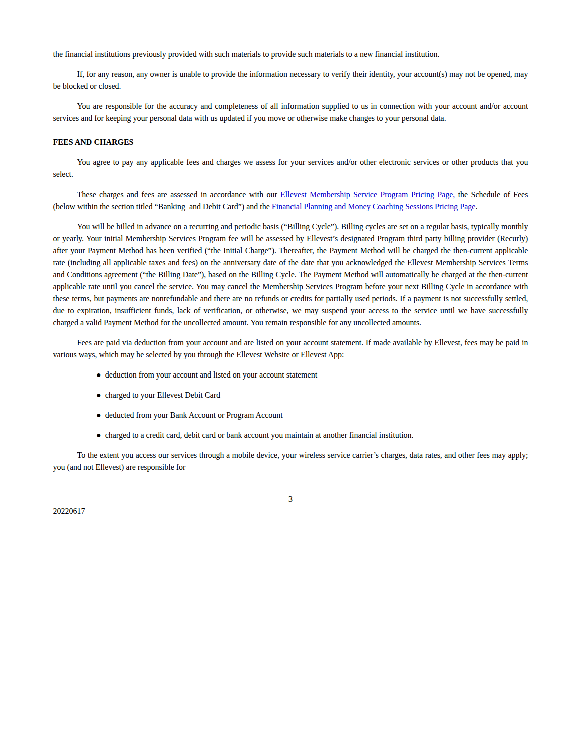the financial institutions previously provided with such materials to provide such materials to a new financial institution.
If, for any reason, any owner is unable to provide the information necessary to verify their identity, your account(s) may not be opened, may be blocked or closed.
You are responsible for the accuracy and completeness of all information supplied to us in connection with your account and/or account services and for keeping your personal data with us updated if you move or otherwise make changes to your personal data.
Fees and Charges
You agree to pay any applicable fees and charges we assess for your services and/or other electronic services or other products that you select.
These charges and fees are assessed in accordance with our Ellevest Membership Service Program Pricing Page, the Schedule of Fees (below within the section titled “Banking and Debit Card”) and the Financial Planning and Money Coaching Sessions Pricing Page.
You will be billed in advance on a recurring and periodic basis (“Billing Cycle”). Billing cycles are set on a regular basis, typically monthly or yearly. Your initial Membership Services Program fee will be assessed by Ellevest’s designated Program third party billing provider (Recurly) after your Payment Method has been verified (“the Initial Charge”). Thereafter, the Payment Method will be charged the then-current applicable rate (including all applicable taxes and fees) on the anniversary date of the date that you acknowledged the Ellevest Membership Services Terms and Conditions agreement (“the Billing Date”), based on the Billing Cycle. The Payment Method will automatically be charged at the then-current applicable rate until you cancel the service. You may cancel the Membership Services Program before your next Billing Cycle in accordance with these terms, but payments are nonrefundable and there are no refunds or credits for partially used periods. If a payment is not successfully settled, due to expiration, insufficient funds, lack of verification, or otherwise, we may suspend your access to the service until we have successfully charged a valid Payment Method for the uncollected amount. You remain responsible for any uncollected amounts.
Fees are paid via deduction from your account and are listed on your account statement. If made available by Ellevest, fees may be paid in various ways, which may be selected by you through the Ellevest Website or Ellevest App:
deduction from your account and listed on your account statement
charged to your Ellevest Debit Card
deducted from your Bank Account or Program Account
charged to a credit card, debit card or bank account you maintain at another financial institution.
To the extent you access our services through a mobile device, your wireless service carrier’s charges, data rates, and other fees may apply; you (and not Ellevest) are responsible for
3
20220617